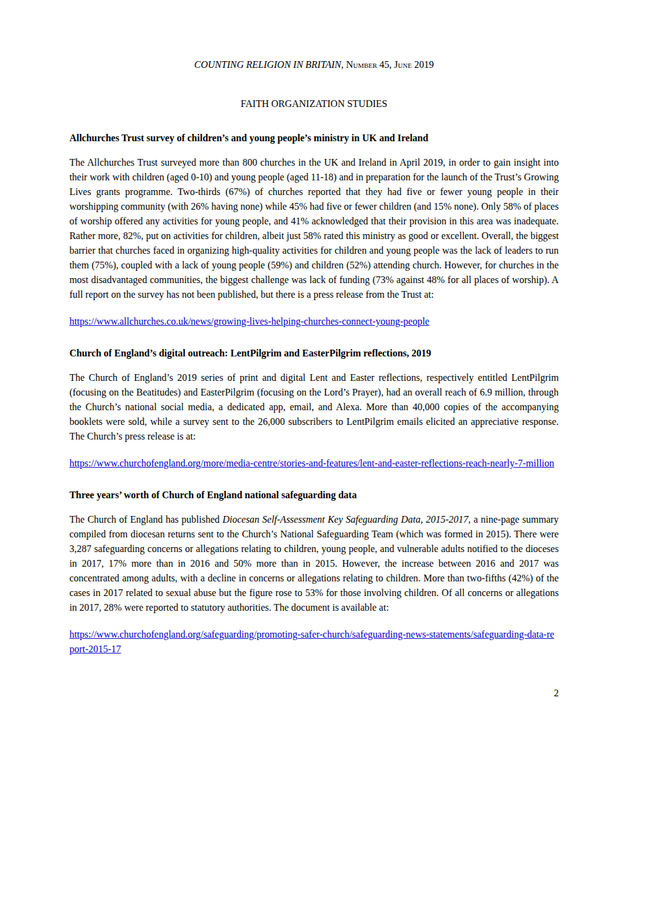COUNTING RELIGION IN BRITAIN, Number 45, June 2019
FAITH ORGANIZATION STUDIES
Allchurches Trust survey of children’s and young people’s ministry in UK and Ireland
The Allchurches Trust surveyed more than 800 churches in the UK and Ireland in April 2019, in order to gain insight into their work with children (aged 0-10) and young people (aged 11-18) and in preparation for the launch of the Trust’s Growing Lives grants programme. Two-thirds (67%) of churches reported that they had five or fewer young people in their worshipping community (with 26% having none) while 45% had five or fewer children (and 15% none). Only 58% of places of worship offered any activities for young people, and 41% acknowledged that their provision in this area was inadequate. Rather more, 82%, put on activities for children, albeit just 58% rated this ministry as good or excellent. Overall, the biggest barrier that churches faced in organizing high-quality activities for children and young people was the lack of leaders to run them (75%), coupled with a lack of young people (59%) and children (52%) attending church. However, for churches in the most disadvantaged communities, the biggest challenge was lack of funding (73% against 48% for all places of worship). A full report on the survey has not been published, but there is a press release from the Trust at:
https://www.allchurches.co.uk/news/growing-lives-helping-churches-connect-young-people
Church of England’s digital outreach: LentPilgrim and EasterPilgrim reflections, 2019
The Church of England’s 2019 series of print and digital Lent and Easter reflections, respectively entitled LentPilgrim (focusing on the Beatitudes) and EasterPilgrim (focusing on the Lord’s Prayer), had an overall reach of 6.9 million, through the Church’s national social media, a dedicated app, email, and Alexa. More than 40,000 copies of the accompanying booklets were sold, while a survey sent to the 26,000 subscribers to LentPilgrim emails elicited an appreciative response. The Church’s press release is at:
https://www.churchofengland.org/more/media-centre/stories-and-features/lent-and-easter-reflections-reach-nearly-7-million
Three years’ worth of Church of England national safeguarding data
The Church of England has published Diocesan Self-Assessment Key Safeguarding Data, 2015-2017, a nine-page summary compiled from diocesan returns sent to the Church’s National Safeguarding Team (which was formed in 2015). There were 3,287 safeguarding concerns or allegations relating to children, young people, and vulnerable adults notified to the dioceses in 2017, 17% more than in 2016 and 50% more than in 2015. However, the increase between 2016 and 2017 was concentrated among adults, with a decline in concerns or allegations relating to children. More than two-fifths (42%) of the cases in 2017 related to sexual abuse but the figure rose to 53% for those involving children. Of all concerns or allegations in 2017, 28% were reported to statutory authorities. The document is available at:
https://www.churchofengland.org/safeguarding/promoting-safer-church/safeguarding-news-statements/safeguarding-data-report-2015-17
2